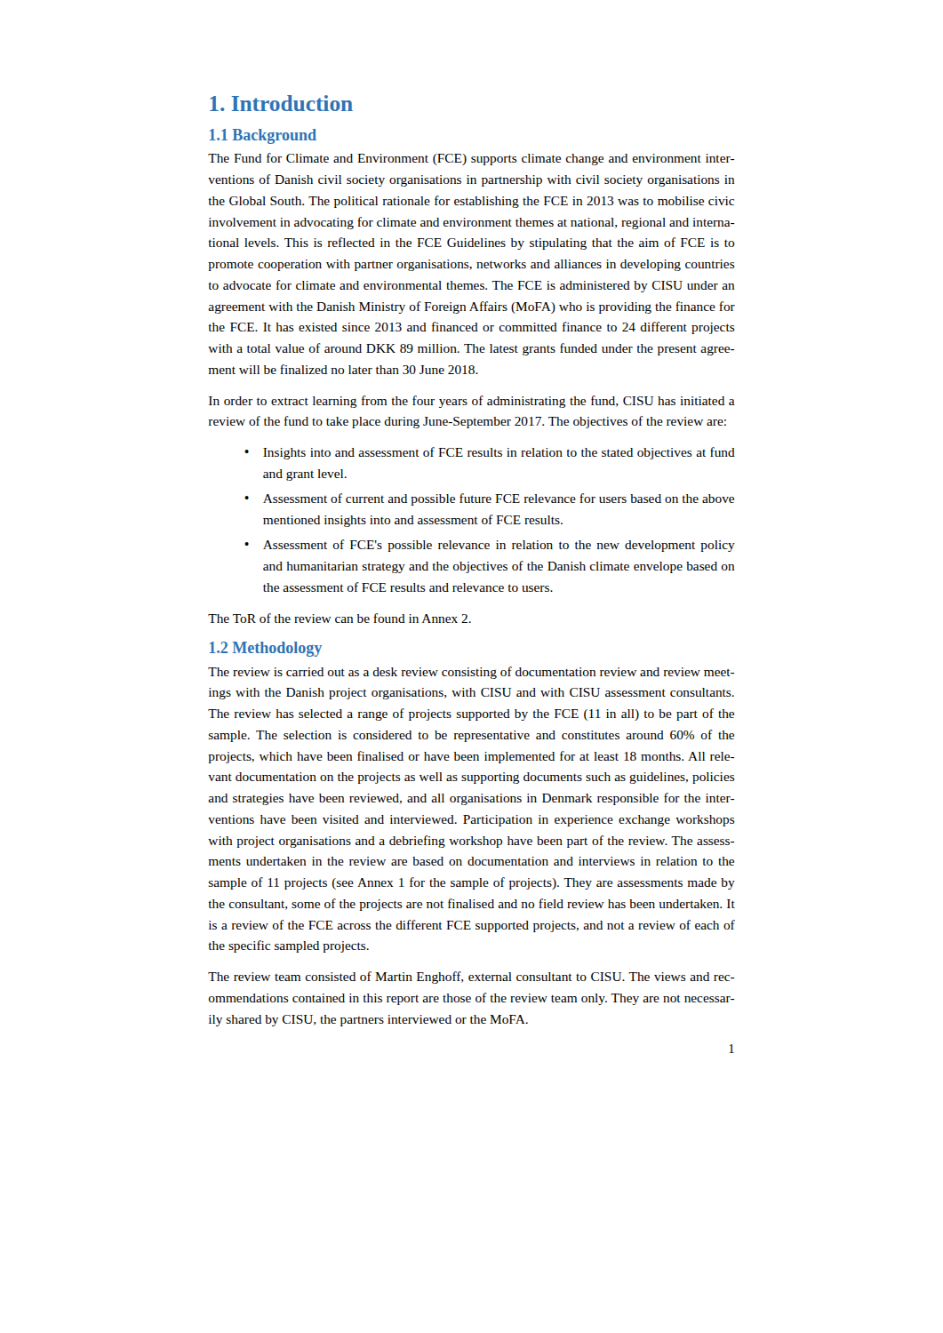1. Introduction
1.1 Background
The Fund for Climate and Environment (FCE) supports climate change and environment interventions of Danish civil society organisations in partnership with civil society organisations in the Global South. The political rationale for establishing the FCE in 2013 was to mobilise civic involvement in advocating for climate and environment themes at national, regional and international levels. This is reflected in the FCE Guidelines by stipulating that the aim of FCE is to promote cooperation with partner organisations, networks and alliances in developing countries to advocate for climate and environmental themes. The FCE is administered by CISU under an agreement with the Danish Ministry of Foreign Affairs (MoFA) who is providing the finance for the FCE. It has existed since 2013 and financed or committed finance to 24 different projects with a total value of around DKK 89 million. The latest grants funded under the present agreement will be finalized no later than 30 June 2018.
In order to extract learning from the four years of administrating the fund, CISU has initiated a review of the fund to take place during June-September 2017. The objectives of the review are:
Insights into and assessment of FCE results in relation to the stated objectives at fund and grant level.
Assessment of current and possible future FCE relevance for users based on the above mentioned insights into and assessment of FCE results.
Assessment of FCE's possible relevance in relation to the new development policy and humanitarian strategy and the objectives of the Danish climate envelope based on the assessment of FCE results and relevance to users.
The ToR of the review can be found in Annex 2.
1.2 Methodology
The review is carried out as a desk review consisting of documentation review and review meetings with the Danish project organisations, with CISU and with CISU assessment consultants. The review has selected a range of projects supported by the FCE (11 in all) to be part of the sample. The selection is considered to be representative and constitutes around 60% of the projects, which have been finalised or have been implemented for at least 18 months. All relevant documentation on the projects as well as supporting documents such as guidelines, policies and strategies have been reviewed, and all organisations in Denmark responsible for the interventions have been visited and interviewed. Participation in experience exchange workshops with project organisations and a debriefing workshop have been part of the review. The assessments undertaken in the review are based on documentation and interviews in relation to the sample of 11 projects (see Annex 1 for the sample of projects). They are assessments made by the consultant, some of the projects are not finalised and no field review has been undertaken. It is a review of the FCE across the different FCE supported projects, and not a review of each of the specific sampled projects.
The review team consisted of Martin Enghoff, external consultant to CISU. The views and recommendations contained in this report are those of the review team only. They are not necessarily shared by CISU, the partners interviewed or the MoFA.
1